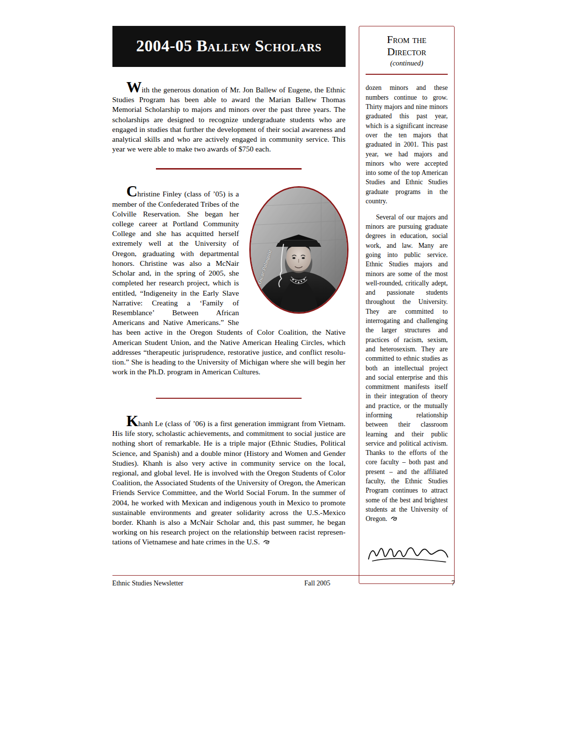2004-05 Ballew Scholars
With the generous donation of Mr. Jon Ballew of Eugene, the Ethnic Studies Program has been able to award the Marian Ballew Thomas Memorial Scholarship to majors and minors over the past three years. The scholarships are designed to recognize undergraduate students who are engaged in studies that further the development of their social awareness and analytical skills and who are actively engaged in community service. This year we were able to make two awards of $750 each.
photo by Oscar Palmquist
Christine Finley (class of ’05) is a member of the Confederated Tribes of the Colville Reservation. She began her college career at Portland Community College and she has acquitted herself extremely well at the University of Oregon, graduating with departmental honors. Christine was also a McNair Scholar and, in the spring of 2005, she completed her research project, which is entitled, “Indigeneity in the Early Slave Narrative: Creating a ‘Family of Resemblance’ Between African Americans and Native Americans.” She has been active in the Oregon Students of Color Coalition, the Native American Student Union, and the Native American Healing Circles, which addresses “therapeutic juris­prudence, restorative justice, and conflict resolu­tion.” She is heading to the University of Michigan where she will begin her work in the Ph.D. program in American Cultures.
Khanh Le (class of ’06) is a first generation immigrant from Vietnam. His life story, scholastic achievements, and commitment to social justice are nothing short of remarkable. He is a triple major (Ethnic Studies, Political Science, and Spanish) and a double minor (History and Women and Gender Studies). Khanh is also very active in community service on the local, regional, and global level. He is involved with the Oregon Students of Color Coalition, the Associated Students of the University of Oregon, the American Friends Service Committee, and the World Social Forum. In the summer of 2004, he worked with Mexican and indigenous youth in Mexico to promote sustainable environments and greater solidarity across the U.S.-Mexico border. Khanh is also a McNair Scholar and, this past summer, he began working on his research project on the relationship between racist represen­tations of Vietnamese and hate crimes in the U.S.
From the
Director
(continued)
dozen minors and these numbers continue to grow. Thirty majors and nine minors graduated this past year, which is a significant increase over the ten majors that graduated in 2001. This past year, we had majors and minors who were accepted into some of the top American Studies and Ethnic Studies graduate programs in the country.
Several of our majors and minors are pursuing graduate degrees in education, social work, and law. Many are going into public service. Ethnic Studies majors and minors are some of the most well-rounded, critically adept, and passionate students throughout the University. They are committed to interrogating and challenging the larger structures and practices of racism, sexism, and heterosexism. They are committed to ethnic studies as both an intellectual project and social enterprise and this commitment manifests itself in their integration of theory and practice, or the mutually informing relationship between their classroom learning and their public service and political activism. Thanks to the efforts of the core faculty – both past and present – and the affiliated faculty, the Ethnic Studies Program continues to attract some of the best and brightest students at the University of Oregon.
Ethnic Studies Newsletter
Fall 2005
7